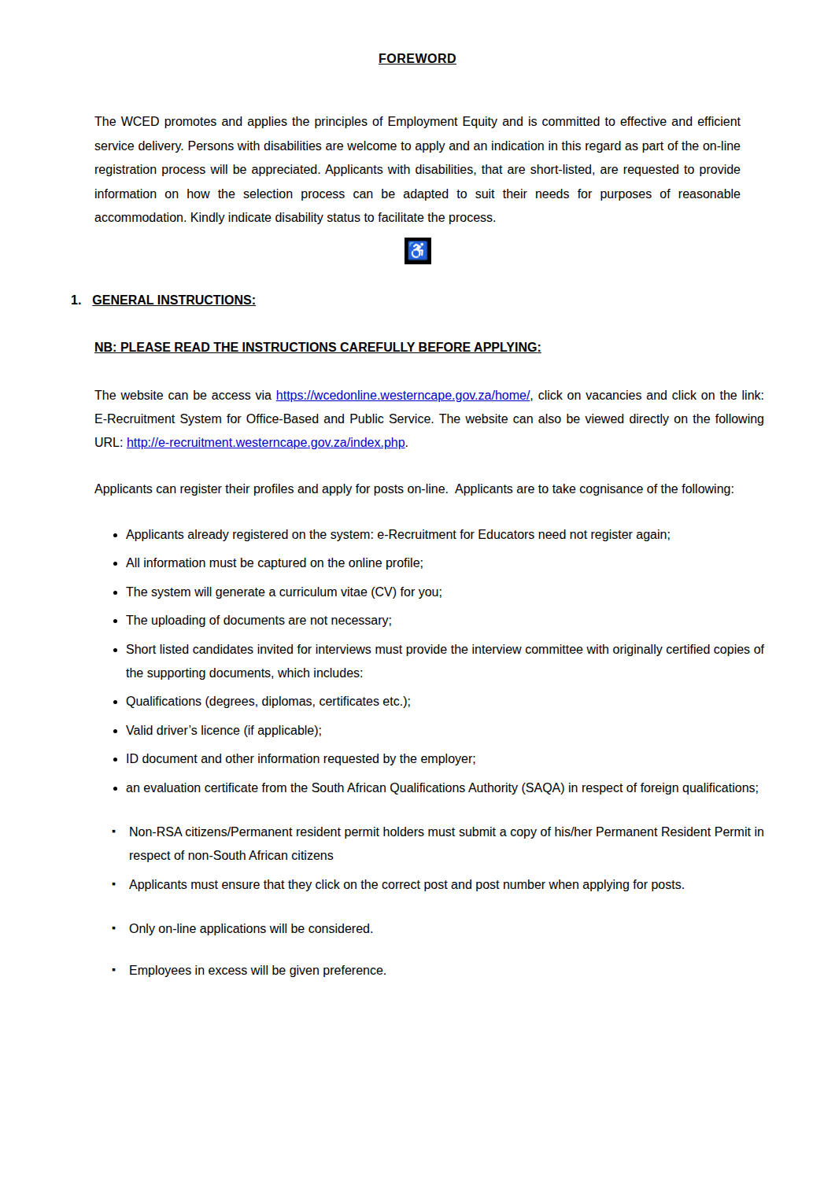FOREWORD
The WCED promotes and applies the principles of Employment Equity and is committed to effective and efficient service delivery. Persons with disabilities are welcome to apply and an indication in this regard as part of the on-line registration process will be appreciated. Applicants with disabilities, that are short-listed, are requested to provide information on how the selection process can be adapted to suit their needs for purposes of reasonable accommodation. Kindly indicate disability status to facilitate the process.
♿
1.
GENERAL INSTRUCTIONS:
NB: PLEASE READ THE INSTRUCTIONS CAREFULLY BEFORE APPLYING:
The website can be access via https://wcedonline.westerncape.gov.za/home/, click on vacancies and click on the link: E-Recruitment System for Office-Based and Public Service. The website can also be viewed directly on the following URL: http://e-recruitment.westerncape.gov.za/index.php.
Applicants can register their profiles and apply for posts on-line. Applicants are to take cognisance of the following:
Applicants already registered on the system: e-Recruitment for Educators need not register again;
All information must be captured on the online profile;
The system will generate a curriculum vitae (CV) for you;
The uploading of documents are not necessary;
Short listed candidates invited for interviews must provide the interview committee with originally certified copies of the supporting documents, which includes:
Qualifications (degrees, diplomas, certificates etc.);
Valid driver’s licence (if applicable);
ID document and other information requested by the employer;
an evaluation certificate from the South African Qualifications Authority (SAQA) in respect of foreign qualifications;
Non-RSA citizens/Permanent resident permit holders must submit a copy of his/her Permanent Resident Permit in respect of non-South African citizens
Applicants must ensure that they click on the correct post and post number when applying for posts.
Only on-line applications will be considered.
Employees in excess will be given preference.